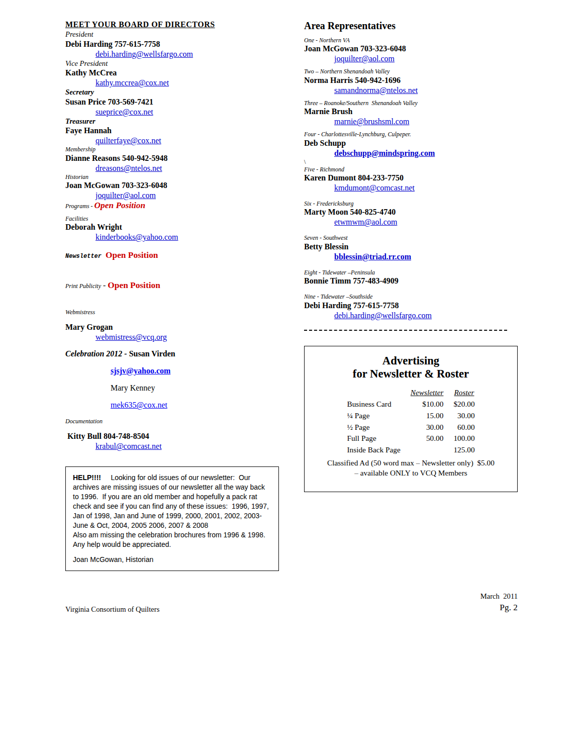MEET YOUR BOARD OF DIRECTORS
President
Debi Harding 757-615-7758
debi.harding@wellsfargo.com
Vice President
Kathy McCrea
kathy.mccrea@cox.net
Secretary
Susan Price 703-569-7421
sueprice@cox.net
Treasurer
Faye Hannah
quilterfaye@cox.net
Membership
Dianne Reasons 540-942-5948
dreasons@ntelos.net
Historian
Joan McGowan 703-323-6048
joquilter@aol.com
Programs - Open Position
Facilities
Deborah Wright
kinderbooks@yahoo.com
Newsletter Open Position
Print Publicity - Open Position
Webmistress
Mary Grogan
webmistress@vcq.org
Celebration 2012 - Susan Virden
sjsjv@yahoo.com
Mary Kenney
mek635@cox.net
Documentation
Kitty Bull 804-748-8504
krabul@comcast.net
HELP!!!! Looking for old issues of our newsletter: Our archives are missing issues of our newsletter all the way back to 1996. If you are an old member and hopefully a pack rat check and see if you can find any of these issues: 1996, 1997, Jan of 1998, Jan and June of 1999, 2000, 2001, 2002, 2003-June & Oct, 2004, 2005 2006, 2007 & 2008
Also am missing the celebration brochures from 1996 & 1998.
Any help would be appreciated.
Joan McGowan, Historian
Area Representatives
One - Northern VA
Joan McGowan 703-323-6048
joquilter@aol.com
Two – Northern Shenandoah Valley
Norma Harris 540-942-1696
samandnorma@ntelos.net
Three – Roanoke/Southern Shenandoah Valley
Marnie Brush
marnie@brushsml.com
Four - Charlottesville-Lynchburg, Culpeper.
Deb Schupp
debschupp@mindspring.com
\
Five - Richmond
Karen Dumont 804-233-7750
kmdumont@comcast.net
Six - Fredericksburg
Marty Moon 540-825-4740
etwmwm@aol.com
Seven - Southwest
Betty Blessin
bblessin@triad.rr.com
Eight - Tidewater –Peninsula
Bonnie Timm 757-483-4909
Nine - Tidewater –Southside
Debi Harding 757-615-7758
debi.harding@wellsfargo.com
Advertising
for Newsletter & Roster
| | Newsletter | Roster |
| --- | --- | --- |
| Business Card | $10.00 | $20.00 |
| ¼ Page | 15.00 | 30.00 |
| ½ Page | 30.00 | 60.00 |
| Full Page | 50.00 | 100.00 |
| Inside Back Page | | 125.00 |
Classified Ad (50 word max – Newsletter only) $5.00
– available ONLY to VCQ Members
Virginia Consortium of Quilters
March 2011
Pg. 2